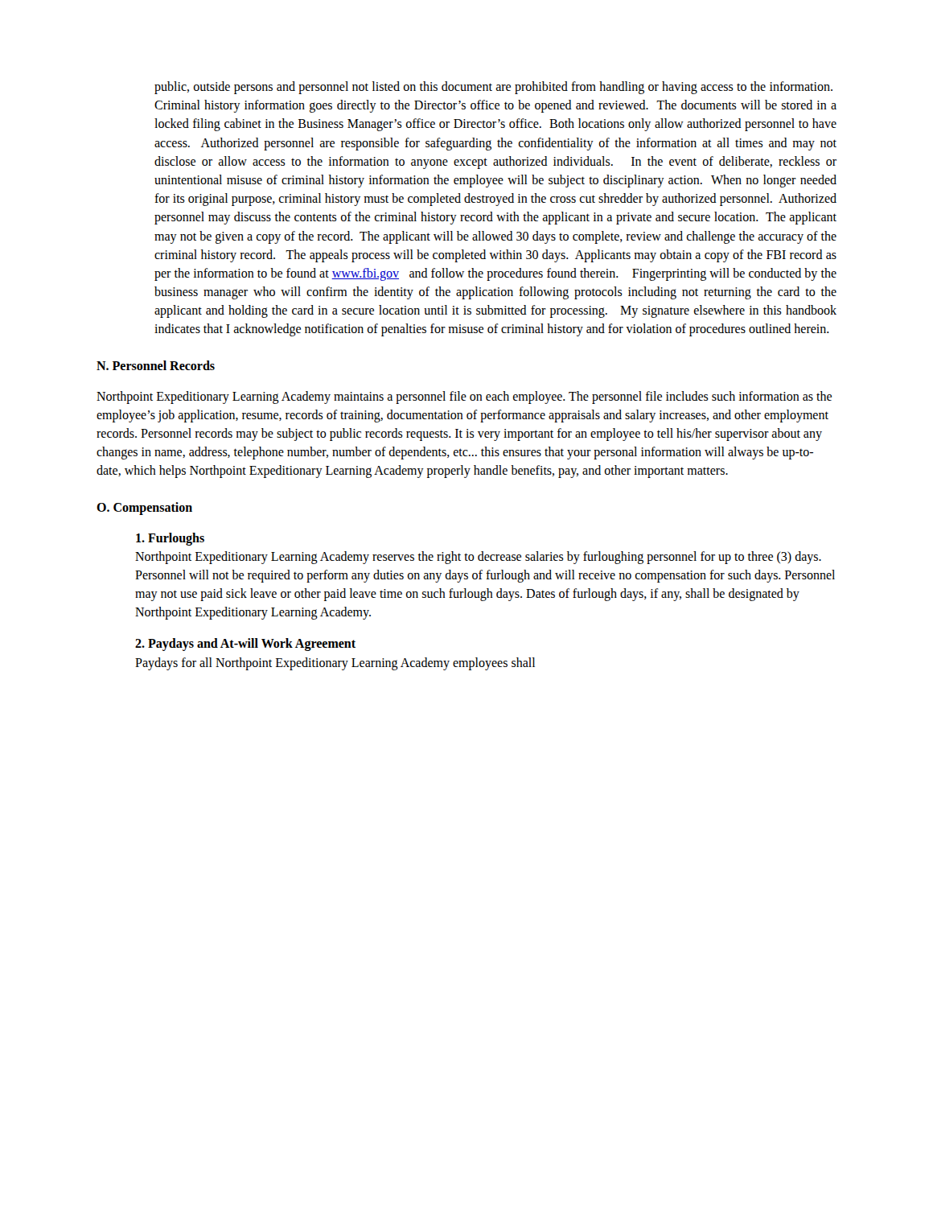public, outside persons and personnel not listed on this document are prohibited from handling or having access to the information. Criminal history information goes directly to the Director’s office to be opened and reviewed. The documents will be stored in a locked filing cabinet in the Business Manager’s office or Director’s office. Both locations only allow authorized personnel to have access. Authorized personnel are responsible for safeguarding the confidentiality of the information at all times and may not disclose or allow access to the information to anyone except authorized individuals. In the event of deliberate, reckless or unintentional misuse of criminal history information the employee will be subject to disciplinary action. When no longer needed for its original purpose, criminal history must be completed destroyed in the cross cut shredder by authorized personnel. Authorized personnel may discuss the contents of the criminal history record with the applicant in a private and secure location. The applicant may not be given a copy of the record. The applicant will be allowed 30 days to complete, review and challenge the accuracy of the criminal history record. The appeals process will be completed within 30 days. Applicants may obtain a copy of the FBI record as per the information to be found at www.fbi.gov and follow the procedures found therein. Fingerprinting will be conducted by the business manager who will confirm the identity of the application following protocols including not returning the card to the applicant and holding the card in a secure location until it is submitted for processing. My signature elsewhere in this handbook indicates that I acknowledge notification of penalties for misuse of criminal history and for violation of procedures outlined herein.
N. Personnel Records
Northpoint Expeditionary Learning Academy maintains a personnel file on each employee. The personnel file includes such information as the employee’s job application, resume, records of training, documentation of performance appraisals and salary increases, and other employment records. Personnel records may be subject to public records requests. It is very important for an employee to tell his/her supervisor about any changes in name, address, telephone number, number of dependents, etc... this ensures that your personal information will always be up-to-date, which helps Northpoint Expeditionary Learning Academy properly handle benefits, pay, and other important matters.
O. Compensation
1. Furloughs
Northpoint Expeditionary Learning Academy reserves the right to decrease salaries by furloughing personnel for up to three (3) days. Personnel will not be required to perform any duties on any days of furlough and will receive no compensation for such days. Personnel may not use paid sick leave or other paid leave time on such furlough days. Dates of furlough days, if any, shall be designated by Northpoint Expeditionary Learning Academy.
2. Paydays and At-will Work Agreement
Paydays for all Northpoint Expeditionary Learning Academy employees shall